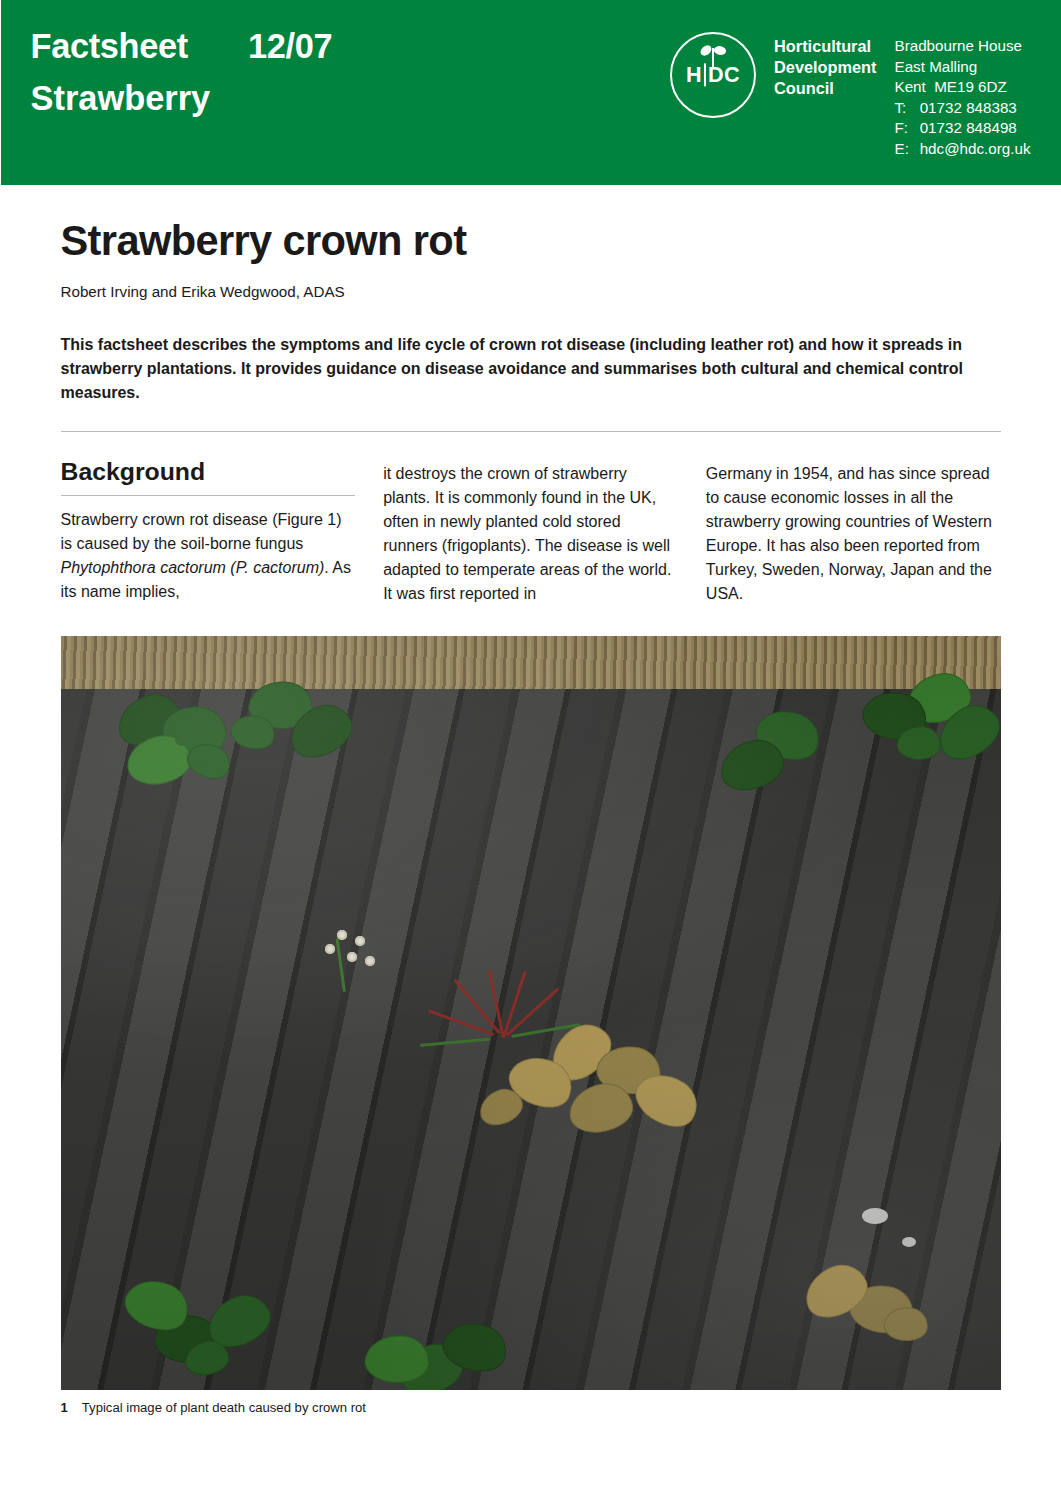Factsheet 12/07
Strawberry
H D C
Horticultural
Development
Council
Bradbourne House
East Malling
Kent ME19 6DZ
T: 01732 848383
F: 01732 848498
E: hdc@hdc.org.uk
Strawberry crown rot
Robert Irving and Erika Wedgwood, ADAS
This factsheet describes the symptoms and life cycle of crown rot disease (including leather rot) and how it spreads in strawberry plantations. It provides guidance on disease avoidance and summarises both cultural and chemical control measures.
Background
Strawberry crown rot disease (Figure 1) is caused by the soil-borne fungus Phytophthora cactorum (P. cactorum). As its name implies,
it destroys the crown of strawberry plants. It is commonly found in the UK, often in newly planted cold stored runners (frigoplants). The disease is well adapted to temperate areas of the world. It was first reported in
Germany in 1954, and has since spread to cause economic losses in all the strawberry growing countries of Western Europe. It has also been reported from Turkey, Sweden, Norway, Japan and the USA.
1 Typical image of plant death caused by crown rot